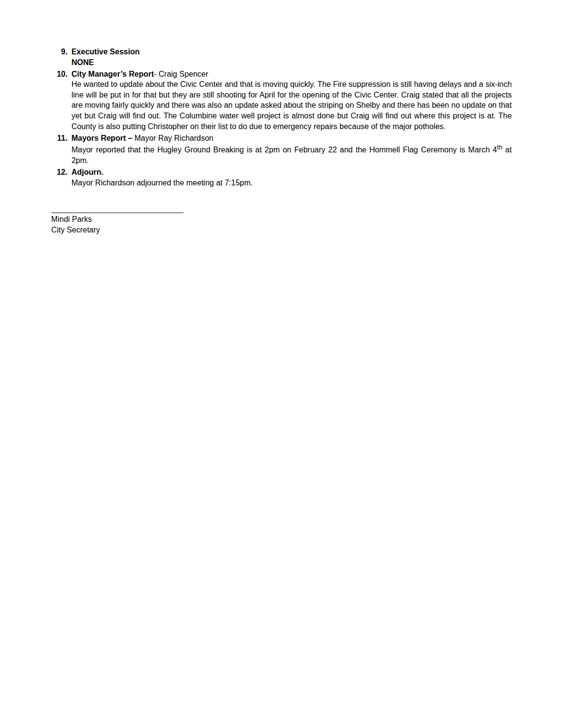9. Executive Session
NONE
10. City Manager’s Report- Craig Spencer
He wanted to update about the Civic Center and that is moving quickly. The Fire suppression is still having delays and a six-inch line will be put in for that but they are still shooting for April for the opening of the Civic Center. Craig stated that all the projects are moving fairly quickly and there was also an update asked about the striping on Shelby and there has been no update on that yet but Craig will find out. The Columbine water well project is almost done but Craig will find out where this project is at. The County is also putting Christopher on their list to do due to emergency repairs because of the major potholes.
11. Mayors Report – Mayor Ray Richardson
Mayor reported that the Hugley Ground Breaking is at 2pm on February 22 and the Hommell Flag Ceremony is March 4th at 2pm.
12. Adjourn.
Mayor Richardson adjourned the meeting at 7:15pm.
Mindi Parks
City Secretary